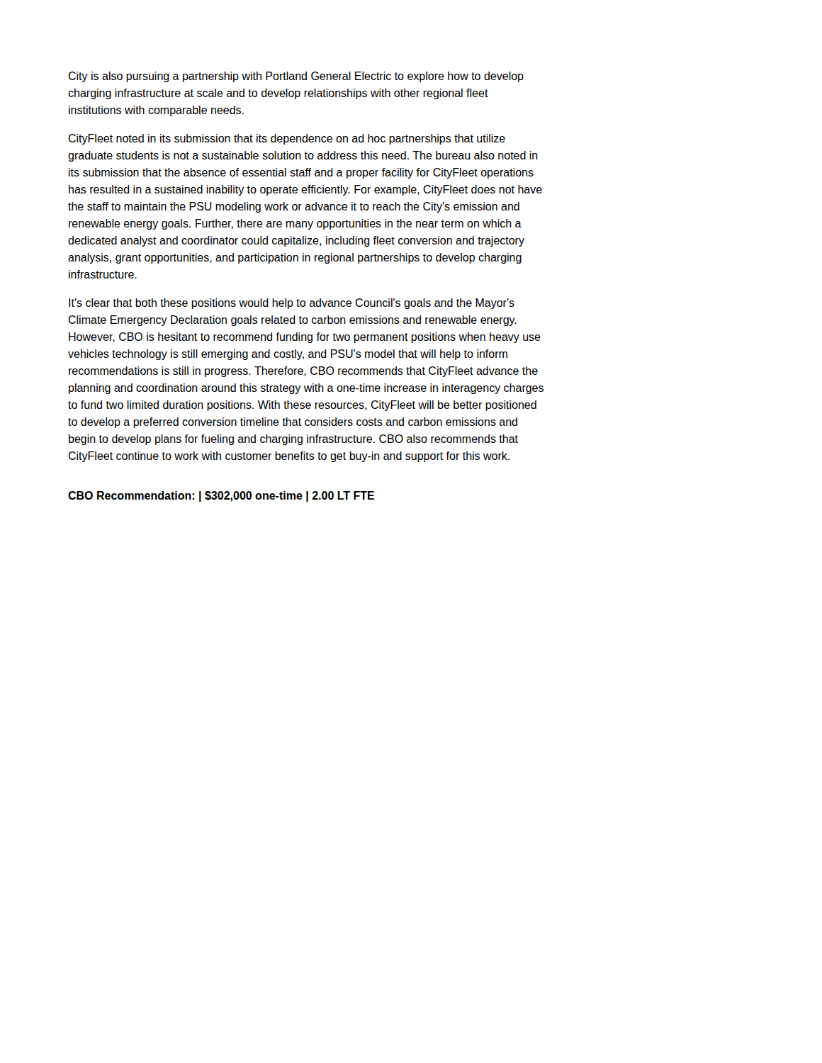City is also pursuing a partnership with Portland General Electric to explore how to develop charging infrastructure at scale and to develop relationships with other regional fleet institutions with comparable needs.
CityFleet noted in its submission that its dependence on ad hoc partnerships that utilize graduate students is not a sustainable solution to address this need. The bureau also noted in its submission that the absence of essential staff and a proper facility for CityFleet operations has resulted in a sustained inability to operate efficiently. For example, CityFleet does not have the staff to maintain the PSU modeling work or advance it to reach the City's emission and renewable energy goals. Further, there are many opportunities in the near term on which a dedicated analyst and coordinator could capitalize, including fleet conversion and trajectory analysis, grant opportunities, and participation in regional partnerships to develop charging infrastructure.
It's clear that both these positions would help to advance Council's goals and the Mayor's Climate Emergency Declaration goals related to carbon emissions and renewable energy. However, CBO is hesitant to recommend funding for two permanent positions when heavy use vehicles technology is still emerging and costly, and PSU's model that will help to inform recommendations is still in progress. Therefore, CBO recommends that CityFleet advance the planning and coordination around this strategy with a one-time increase in interagency charges to fund two limited duration positions. With these resources, CityFleet will be better positioned to develop a preferred conversion timeline that considers costs and carbon emissions and begin to develop plans for fueling and charging infrastructure. CBO also recommends that CityFleet continue to work with customer benefits to get buy-in and support for this work.
CBO Recommendation: | $302,000 one-time | 2.00 LT FTE